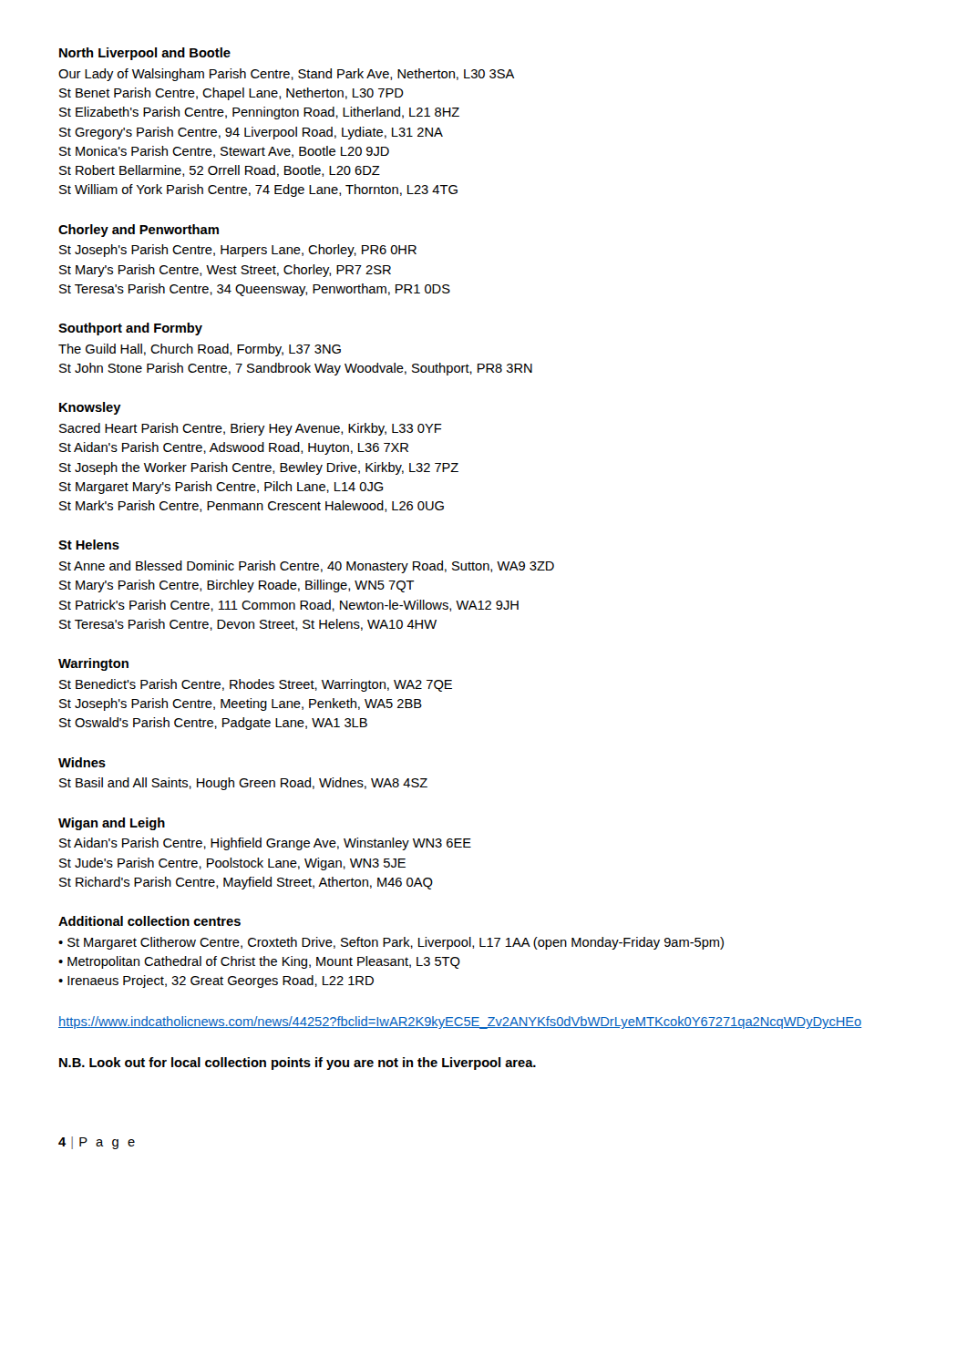North Liverpool and Bootle
Our Lady of Walsingham Parish Centre, Stand Park Ave, Netherton, L30 3SA
St Benet Parish Centre, Chapel Lane, Netherton, L30 7PD
St Elizabeth's Parish Centre, Pennington Road, Litherland, L21 8HZ
St Gregory's Parish Centre, 94 Liverpool Road, Lydiate, L31 2NA
St Monica's Parish Centre, Stewart Ave, Bootle L20 9JD
St Robert Bellarmine, 52 Orrell Road, Bootle, L20 6DZ
St William of York Parish Centre, 74 Edge Lane, Thornton, L23 4TG
Chorley and Penwortham
St Joseph's Parish Centre, Harpers Lane, Chorley, PR6 0HR
St Mary's Parish Centre, West Street, Chorley, PR7 2SR
St Teresa's Parish Centre, 34 Queensway, Penwortham, PR1 0DS
Southport and Formby
The Guild Hall, Church Road, Formby, L37 3NG
St John Stone Parish Centre, 7 Sandbrook Way Woodvale, Southport, PR8 3RN
Knowsley
Sacred Heart Parish Centre, Briery Hey Avenue, Kirkby, L33 0YF
St Aidan's Parish Centre, Adswood Road, Huyton, L36 7XR
St Joseph the Worker Parish Centre, Bewley Drive, Kirkby, L32 7PZ
St Margaret Mary's Parish Centre, Pilch Lane, L14 0JG
St Mark's Parish Centre, Penmann Crescent Halewood, L26 0UG
St Helens
St Anne and Blessed Dominic Parish Centre, 40 Monastery Road, Sutton, WA9 3ZD
St Mary's Parish Centre, Birchley Roade, Billinge, WN5 7QT
St Patrick's Parish Centre, 111 Common Road, Newton-le-Willows, WA12 9JH
St Teresa's Parish Centre, Devon Street, St Helens, WA10 4HW
Warrington
St Benedict's Parish Centre, Rhodes Street, Warrington, WA2 7QE
St Joseph's Parish Centre, Meeting Lane, Penketh, WA5 2BB
St Oswald's Parish Centre, Padgate Lane, WA1 3LB
Widnes
St Basil and All Saints, Hough Green Road, Widnes, WA8 4SZ
Wigan and Leigh
St Aidan's Parish Centre, Highfield Grange Ave, Winstanley WN3 6EE
St Jude's Parish Centre, Poolstock Lane, Wigan, WN3 5JE
St Richard's Parish Centre, Mayfield Street, Atherton, M46 0AQ
Additional collection centres
St Margaret Clitherow Centre, Croxteth Drive, Sefton Park, Liverpool, L17 1AA (open Monday-Friday 9am-5pm)
Metropolitan Cathedral of Christ the King, Mount Pleasant, L3 5TQ
Irenaeus Project, 32 Great Georges Road, L22 1RD
https://www.indcatholicnews.com/news/44252?fbclid=IwAR2K9kyEC5E_Zv2ANYKfs0dVbWDrLyeMTKcok0Y67271qa2NcqWDyDycHEo
N.B. Look out for local collection points if you are not in the Liverpool area.
4|P a g e